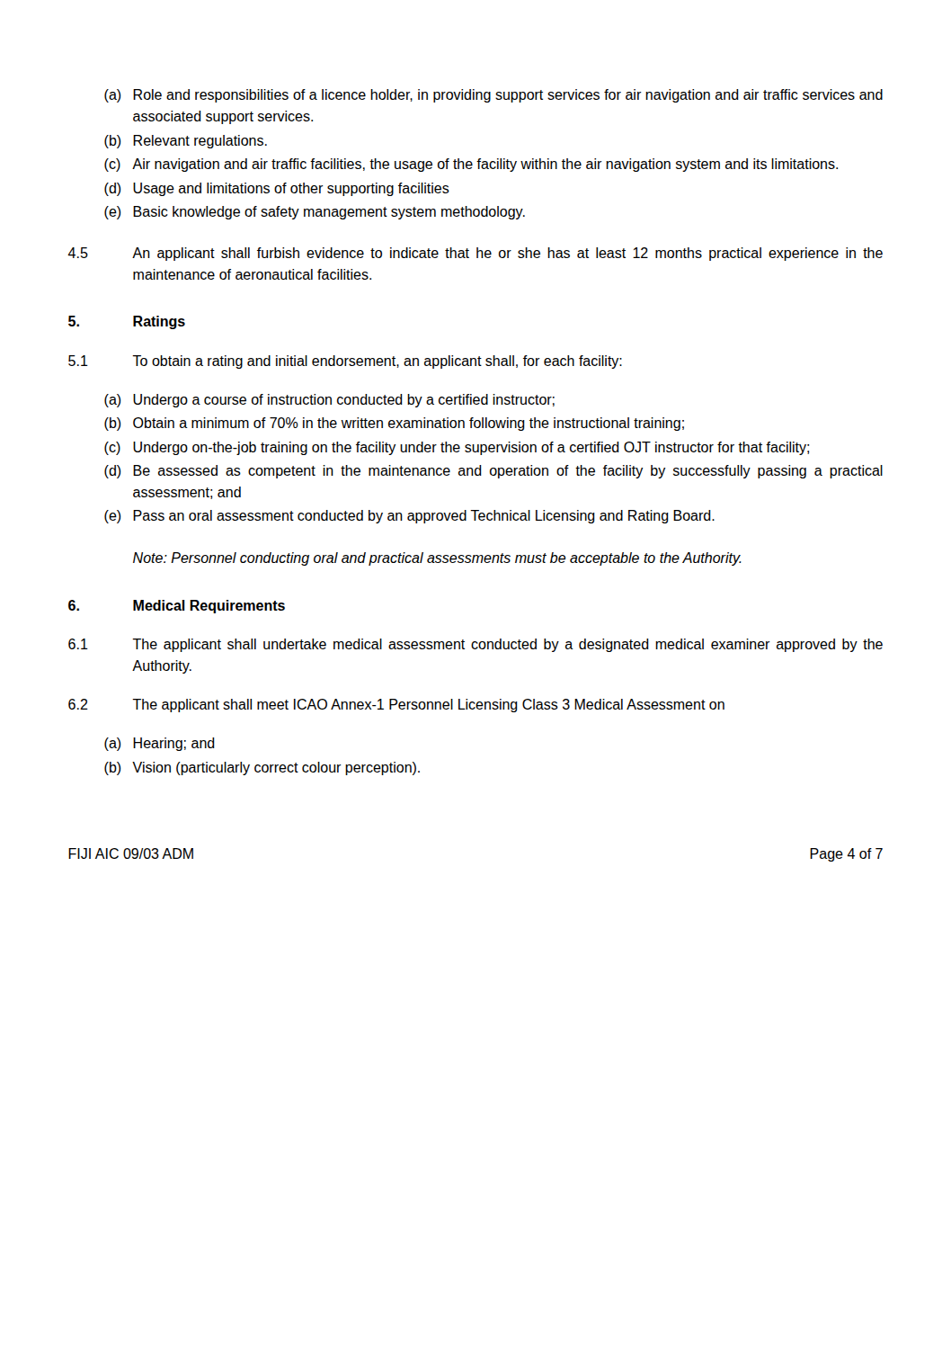(a)
Role and responsibilities of a licence holder, in providing support services for air navigation and air traffic services and associated support services.
(b)
Relevant regulations.
(c)
Air navigation and air traffic facilities, the usage of the facility within the air navigation system and its limitations.
(d)
Usage and limitations of other supporting facilities
(e)
Basic knowledge of safety management system methodology.
4.5
An applicant shall furbish evidence to indicate that he or she has at least 12 months practical experience in the maintenance of aeronautical facilities.
5.
Ratings
5.1
To obtain a rating and initial endorsement, an applicant shall, for each facility:
(a)
Undergo a course of instruction conducted by a certified instructor;
(b)
Obtain a minimum of 70% in the written examination following the instructional training;
(c)
Undergo on-the-job training on the facility under the supervision of a certified OJT instructor for that facility;
(d)
Be assessed as competent in the maintenance and operation of the facility by successfully passing a practical assessment; and
(e)
Pass an oral assessment conducted by an approved Technical Licensing and Rating Board.
Note: Personnel conducting oral and practical assessments must be acceptable to the Authority.
6.
Medical Requirements
6.1
The applicant shall undertake medical assessment conducted by a designated medical examiner approved by the Authority.
6.2
The applicant shall meet ICAO Annex-1 Personnel Licensing Class 3 Medical Assessment on
(a)
Hearing; and
(b)
Vision (particularly correct colour perception).
FIJI AIC 09/03 ADM Page 4 of 7